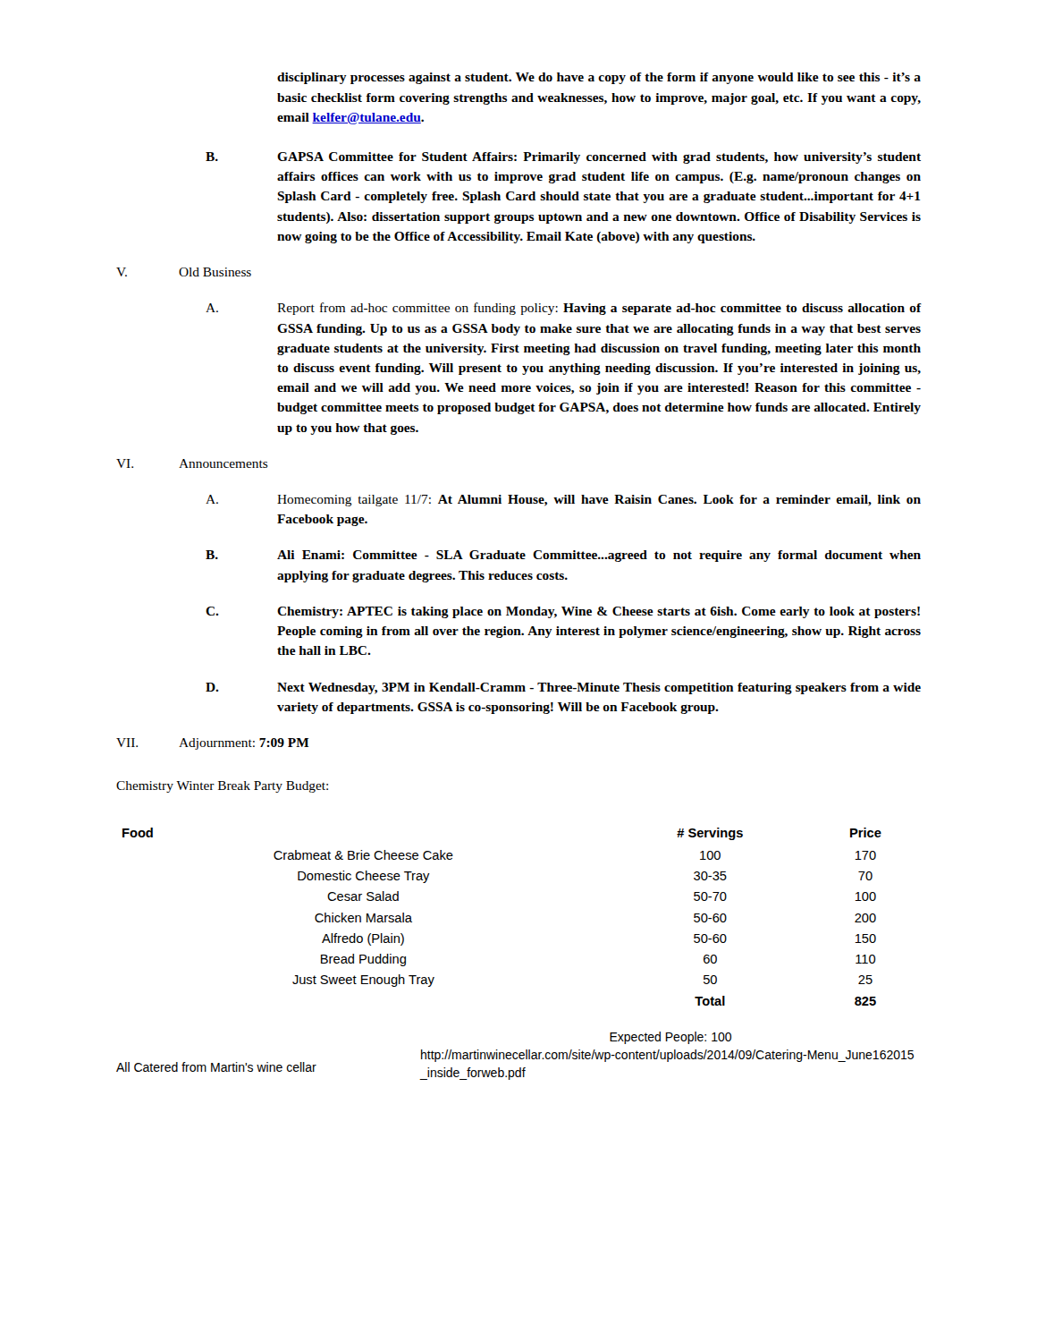disciplinary processes against a student. We do have a copy of the form if anyone would like to see this - it’s a basic checklist form covering strengths and weaknesses, how to improve, major goal, etc. If you want a copy, email kelfer@tulane.edu.
B.
GAPSA Committee for Student Affairs: Primarily concerned with grad students, how university’s student affairs offices can work with us to improve grad student life on campus. (E.g. name/pronoun changes on Splash Card - completely free. Splash Card should state that you are a graduate student...important for 4+1 students). Also: dissertation support groups uptown and a new one downtown. Office of Disability Services is now going to be the Office of Accessibility. Email Kate (above) with any questions.
V.
Old Business
A.
Report from ad-hoc committee on funding policy: Having a separate ad-hoc committee to discuss allocation of GSSA funding. Up to us as a GSSA body to make sure that we are allocating funds in a way that best serves graduate students at the university. First meeting had discussion on travel funding, meeting later this month to discuss event funding. Will present to you anything needing discussion. If you’re interested in joining us, email and we will add you. We need more voices, so join if you are interested! Reason for this committee - budget committee meets to proposed budget for GAPSA, does not determine how funds are allocated. Entirely up to you how that goes.
VI.
Announcements
A.
Homecoming tailgate 11/7: At Alumni House, will have Raisin Canes. Look for a reminder email, link on Facebook page.
B.
Ali Enami: Committee - SLA Graduate Committee...agreed to not require any formal document when applying for graduate degrees. This reduces costs.
C.
Chemistry: APTEC is taking place on Monday, Wine & Cheese starts at 6ish. Come early to look at posters! People coming in from all over the region. Any interest in polymer science/engineering, show up. Right across the hall in LBC.
D.
Next Wednesday, 3PM in Kendall-Cramm - Three-Minute Thesis competition featuring speakers from a wide variety of departments. GSSA is co-sponsoring! Will be on Facebook group.
VII.
Adjournment: 7:09 PM
Chemistry Winter Break Party Budget:
| Food | # Servings | Price |
| --- | --- | --- |
| Crabmeat & Brie Cheese Cake | 100 | 170 |
| Domestic Cheese Tray | 30-35 | 70 |
| Cesar Salad | 50-70 | 100 |
| Chicken Marsala | 50-60 | 200 |
| Alfredo (Plain) | 50-60 | 150 |
| Bread Pudding | 60 | 110 |
| Just Sweet Enough Tray | 50 | 25 |
| | Total | 825 |
All Catered from Martin's wine cellar
Expected People: 100
http://martinwinecellar.com/site/wp-content/uploads/2014/09/Catering-Menu_June162015_inside_forweb.pdf